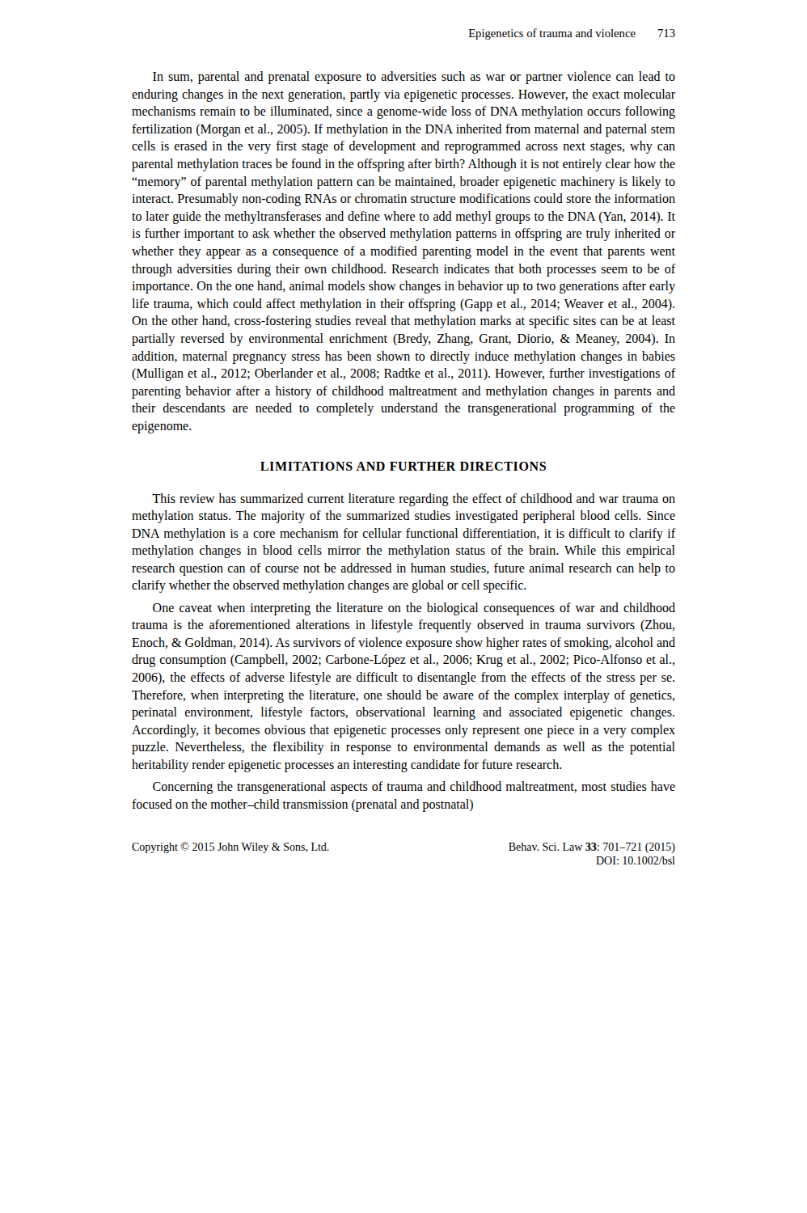Epigenetics of trauma and violence 713
In sum, parental and prenatal exposure to adversities such as war or partner violence can lead to enduring changes in the next generation, partly via epigenetic processes. However, the exact molecular mechanisms remain to be illuminated, since a genome-wide loss of DNA methylation occurs following fertilization (Morgan et al., 2005). If methylation in the DNA inherited from maternal and paternal stem cells is erased in the very first stage of development and reprogrammed across next stages, why can parental methylation traces be found in the offspring after birth? Although it is not entirely clear how the “memory” of parental methylation pattern can be maintained, broader epigenetic machinery is likely to interact. Presumably non-coding RNAs or chromatin structure modifications could store the information to later guide the methyltransferases and define where to add methyl groups to the DNA (Yan, 2014). It is further important to ask whether the observed methylation patterns in offspring are truly inherited or whether they appear as a consequence of a modified parenting model in the event that parents went through adversities during their own childhood. Research indicates that both processes seem to be of importance. On the one hand, animal models show changes in behavior up to two generations after early life trauma, which could affect methylation in their offspring (Gapp et al., 2014; Weaver et al., 2004). On the other hand, cross-fostering studies reveal that methylation marks at specific sites can be at least partially reversed by environmental enrichment (Bredy, Zhang, Grant, Diorio, & Meaney, 2004). In addition, maternal pregnancy stress has been shown to directly induce methylation changes in babies (Mulligan et al., 2012; Oberlander et al., 2008; Radtke et al., 2011). However, further investigations of parenting behavior after a history of childhood maltreatment and methylation changes in parents and their descendants are needed to completely understand the transgenerational programming of the epigenome.
Limitations and Further Directions
This review has summarized current literature regarding the effect of childhood and war trauma on methylation status. The majority of the summarized studies investigated peripheral blood cells. Since DNA methylation is a core mechanism for cellular functional differentiation, it is difficult to clarify if methylation changes in blood cells mirror the methylation status of the brain. While this empirical research question can of course not be addressed in human studies, future animal research can help to clarify whether the observed methylation changes are global or cell specific.
One caveat when interpreting the literature on the biological consequences of war and childhood trauma is the aforementioned alterations in lifestyle frequently observed in trauma survivors (Zhou, Enoch, & Goldman, 2014). As survivors of violence exposure show higher rates of smoking, alcohol and drug consumption (Campbell, 2002; Carbone-López et al., 2006; Krug et al., 2002; Pico-Alfonso et al., 2006), the effects of adverse lifestyle are difficult to disentangle from the effects of the stress per se. Therefore, when interpreting the literature, one should be aware of the complex interplay of genetics, perinatal environment, lifestyle factors, observational learning and associated epigenetic changes. Accordingly, it becomes obvious that epigenetic processes only represent one piece in a very complex puzzle. Nevertheless, the flexibility in response to environmental demands as well as the potential heritability render epigenetic processes an interesting candidate for future research.
Concerning the transgenerational aspects of trauma and childhood maltreatment, most studies have focused on the mother–child transmission (prenatal and postnatal)
Copyright © 2015 John Wiley & Sons, Ltd.
Behav. Sci. Law 33: 701–721 (2015)
DOI: 10.1002/bsl